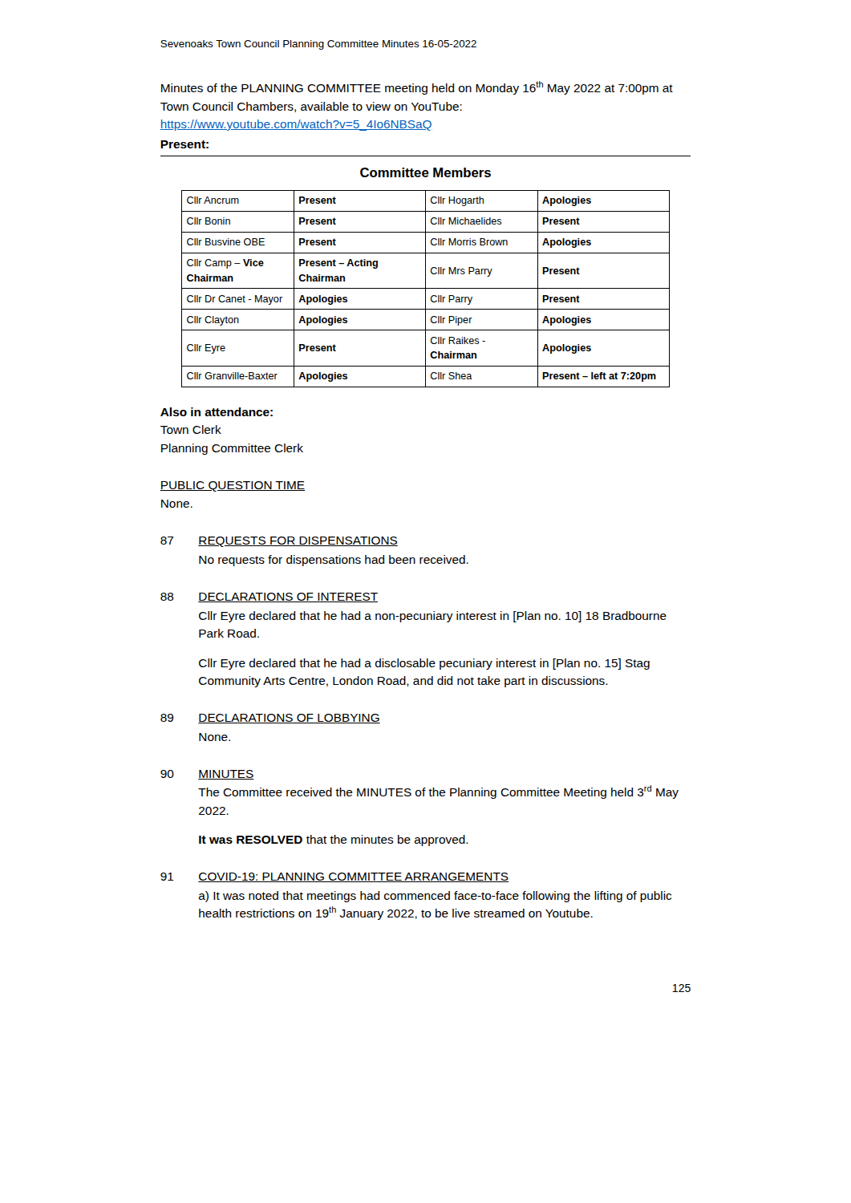Sevenoaks Town Council Planning Committee Minutes 16-05-2022
Minutes of the PLANNING COMMITTEE meeting held on Monday 16th May 2022 at 7:00pm at Town Council Chambers, available to view on YouTube:
https://www.youtube.com/watch?v=5_4Io6NBSaQ
Present:
Committee Members
| Cllr Ancrum | Present | Cllr Hogarth | Apologies |
| Cllr Bonin | Present | Cllr Michaelides | Present |
| Cllr Busvine OBE | Present | Cllr Morris Brown | Apologies |
| Cllr Camp – Vice Chairman | Present – Acting Chairman | Cllr Mrs Parry | Present |
| Cllr Dr Canet - Mayor | Apologies | Cllr Parry | Present |
| Cllr Clayton | Apologies | Cllr Piper | Apologies |
| Cllr Eyre | Present | Cllr Raikes - Chairman | Apologies |
| Cllr Granville-Baxter | Apologies | Cllr Shea | Present – left at 7:20pm |
Also in attendance:
Town Clerk
Planning Committee Clerk
PUBLIC QUESTION TIME
None.
87
REQUESTS FOR DISPENSATIONS
No requests for dispensations had been received.
88
DECLARATIONS OF INTEREST
Cllr Eyre declared that he had a non-pecuniary interest in [Plan no. 10] 18 Bradbourne Park Road.
Cllr Eyre declared that he had a disclosable pecuniary interest in [Plan no. 15] Stag Community Arts Centre, London Road, and did not take part in discussions.
89
DECLARATIONS OF LOBBYING
None.
90
MINUTES
The Committee received the MINUTES of the Planning Committee Meeting held 3rd May 2022.
It was RESOLVED that the minutes be approved.
91
COVID-19: PLANNING COMMITTEE ARRANGEMENTS
a) It was noted that meetings had commenced face-to-face following the lifting of public health restrictions on 19th January 2022, to be live streamed on Youtube.
125